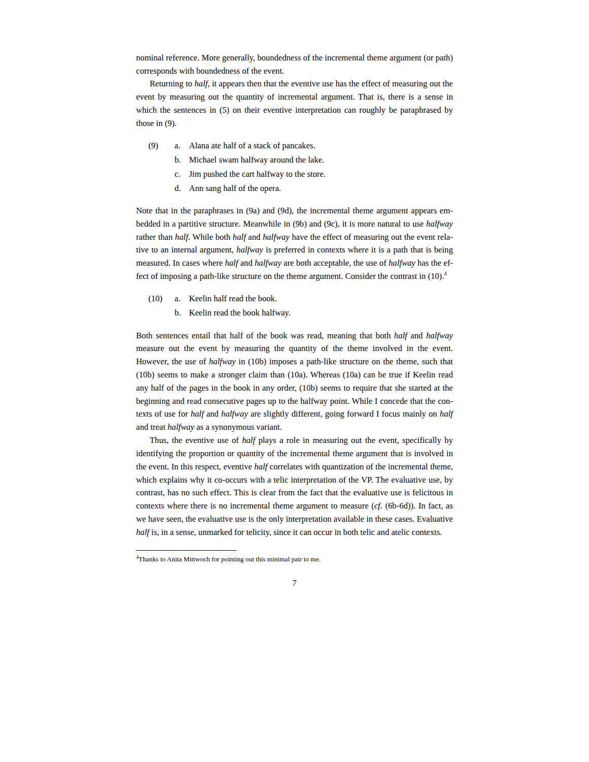nominal reference. More generally, boundedness of the incremental theme argument (or path) corresponds with boundedness of the event.
Returning to half, it appears then that the eventive use has the effect of measuring out the event by measuring out the quantity of incremental argument. That is, there is a sense in which the sentences in (5) on their eventive interpretation can roughly be paraphrased by those in (9).
| (9) | a. | Alana ate half of a stack of pancakes. |
| | b. | Michael swam halfway around the lake. |
| | c. | Jim pushed the cart halfway to the store. |
| | d. | Ann sang half of the opera. |
Note that in the paraphrases in (9a) and (9d), the incremental theme argument appears embedded in a partitive structure. Meanwhile in (9b) and (9c), it is more natural to use halfway rather than half. While both half and halfway have the effect of measuring out the event relative to an internal argument, halfway is preferred in contexts where it is a path that is being measured. In cases where half and halfway are both acceptable, the use of halfway has the effect of imposing a path-like structure on the theme argument. Consider the contrast in (10).4
| (10) | a. | Keelin half read the book. |
| | b. | Keelin read the book halfway. |
Both sentences entail that half of the book was read, meaning that both half and halfway measure out the event by measuring the quantity of the theme involved in the event. However, the use of halfway in (10b) imposes a path-like structure on the theme, such that (10b) seems to make a stronger claim than (10a). Whereas (10a) can be true if Keelin read any half of the pages in the book in any order, (10b) seems to require that she started at the beginning and read consecutive pages up to the halfway point. While I concede that the contexts of use for half and halfway are slightly different, going forward I focus mainly on half and treat halfway as a synonymous variant.
Thus, the eventive use of half plays a role in measuring out the event, specifically by identifying the proportion or quantity of the incremental theme argument that is involved in the event. In this respect, eventive half correlates with quantization of the incremental theme, which explains why it co-occurs with a telic interpretation of the VP. The evaluative use, by contrast, has no such effect. This is clear from the fact that the evaluative use is felicitous in contexts where there is no incremental theme argument to measure (cf. (6b-6d)). In fact, as we have seen, the evaluative use is the only interpretation available in these cases. Evaluative half is, in a sense, unmarked for telicity, since it can occur in both telic and atelic contexts.
4Thanks to Anita Mittwoch for pointing out this minimal pair to me.
7